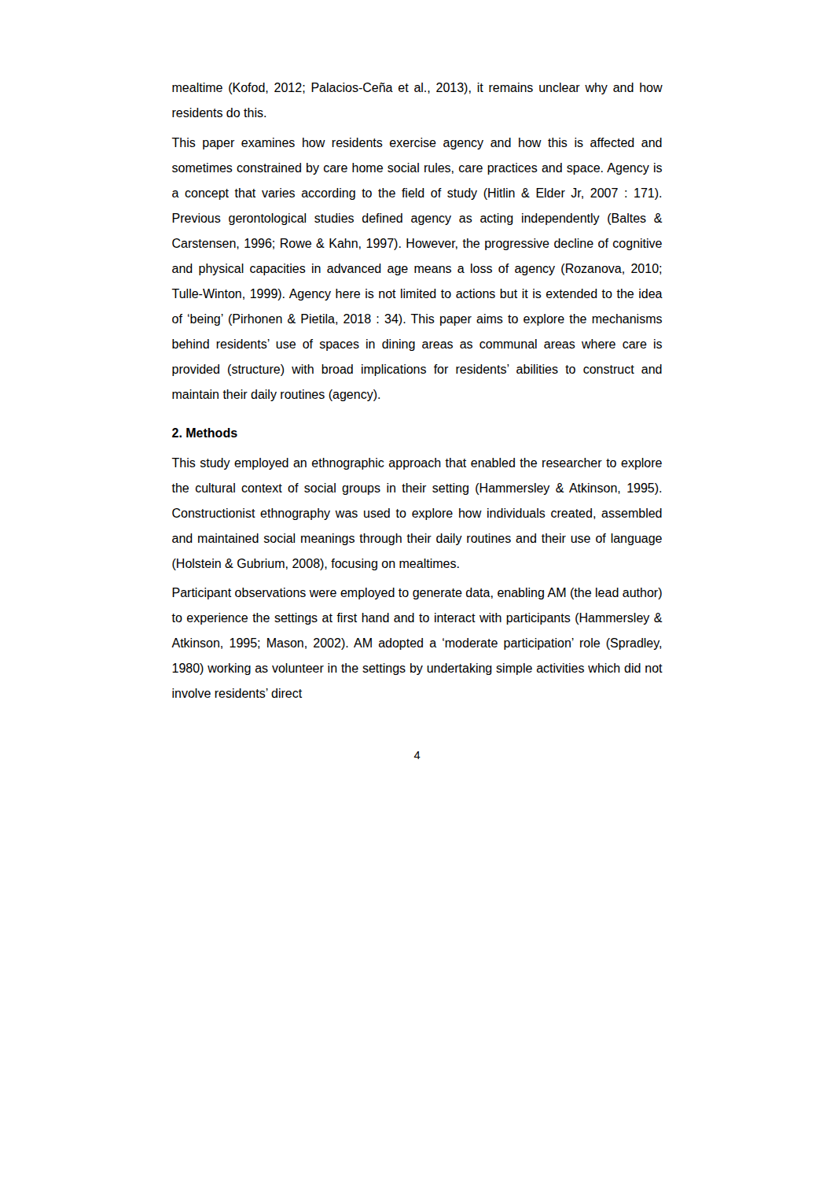mealtime (Kofod, 2012; Palacios-Ceña et al., 2013), it remains unclear why and how residents do this.
This paper examines how residents exercise agency and how this is affected and sometimes constrained by care home social rules, care practices and space. Agency is a concept that varies according to the field of study (Hitlin & Elder Jr, 2007 : 171). Previous gerontological studies defined agency as acting independently (Baltes & Carstensen, 1996; Rowe & Kahn, 1997). However, the progressive decline of cognitive and physical capacities in advanced age means a loss of agency (Rozanova, 2010; Tulle-Winton, 1999). Agency here is not limited to actions but it is extended to the idea of ‘being’ (Pirhonen & Pietila, 2018 : 34). This paper aims to explore the mechanisms behind residents’ use of spaces in dining areas as communal areas where care is provided (structure) with broad implications for residents’ abilities to construct and maintain their daily routines (agency).
2. Methods
This study employed an ethnographic approach that enabled the researcher to explore the cultural context of social groups in their setting (Hammersley & Atkinson, 1995). Constructionist ethnography was used to explore how individuals created, assembled and maintained social meanings through their daily routines and their use of language (Holstein & Gubrium, 2008), focusing on mealtimes.
Participant observations were employed to generate data, enabling AM (the lead author) to experience the settings at first hand and to interact with participants (Hammersley & Atkinson, 1995; Mason, 2002). AM adopted a ‘moderate participation’ role (Spradley, 1980) working as volunteer in the settings by undertaking simple activities which did not involve residents’ direct
4